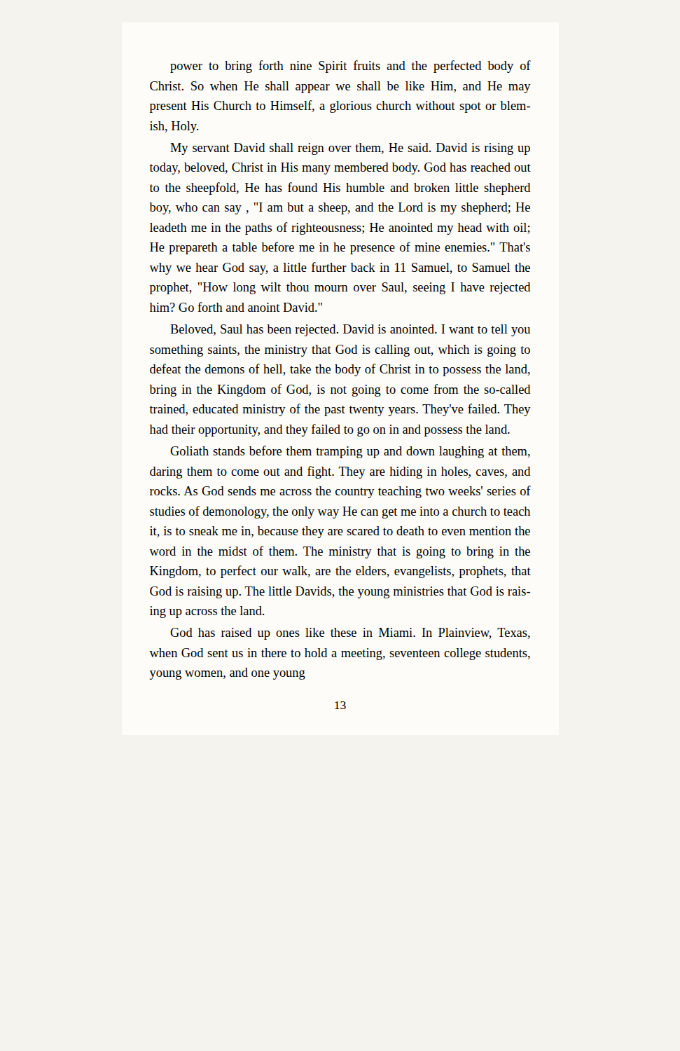power to bring forth nine Spirit fruits and the perfected body of Christ. So when He shall appear we shall be like Him, and He may present His Church to Himself, a glorious church without spot or blemish, Holy.
My servant David shall reign over them, He said. David is rising up today, beloved, Christ in His many membered body. God has reached out to the sheepfold, He has found His humble and broken little shepherd boy, who can say , "I am but a sheep, and the Lord is my shepherd; He leadeth me in the paths of righteousness; He anointed my head with oil; He prepareth a table before me in he presence of mine enemies." That's why we hear God say, a little further back in 11 Samuel, to Samuel the prophet, "How long wilt thou mourn over Saul, seeing I have rejected him? Go forth and anoint David."
Beloved, Saul has been rejected. David is anointed. I want to tell you something saints, the ministry that God is calling out, which is going to defeat the demons of hell, take the body of Christ in to possess the land, bring in the Kingdom of God, is not going to come from the so-called trained, educated ministry of the past twenty years. They've failed. They had their opportunity, and they failed to go on in and possess the land.
Goliath stands before them tramping up and down laughing at them, daring them to come out and fight. They are hiding in holes, caves, and rocks. As God sends me across the country teaching two weeks' series of studies of demonology, the only way He can get me into a church to teach it, is to sneak me in, because they are scared to death to even mention the word in the midst of them. The ministry that is going to bring in the Kingdom, to perfect our walk, are the elders, evangelists, prophets, that God is raising up. The little Davids, the young ministries that God is raising up across the land.
God has raised up ones like these in Miami. In Plainview, Texas, when God sent us in there to hold a meeting, seventeen college students, young women, and one young
13